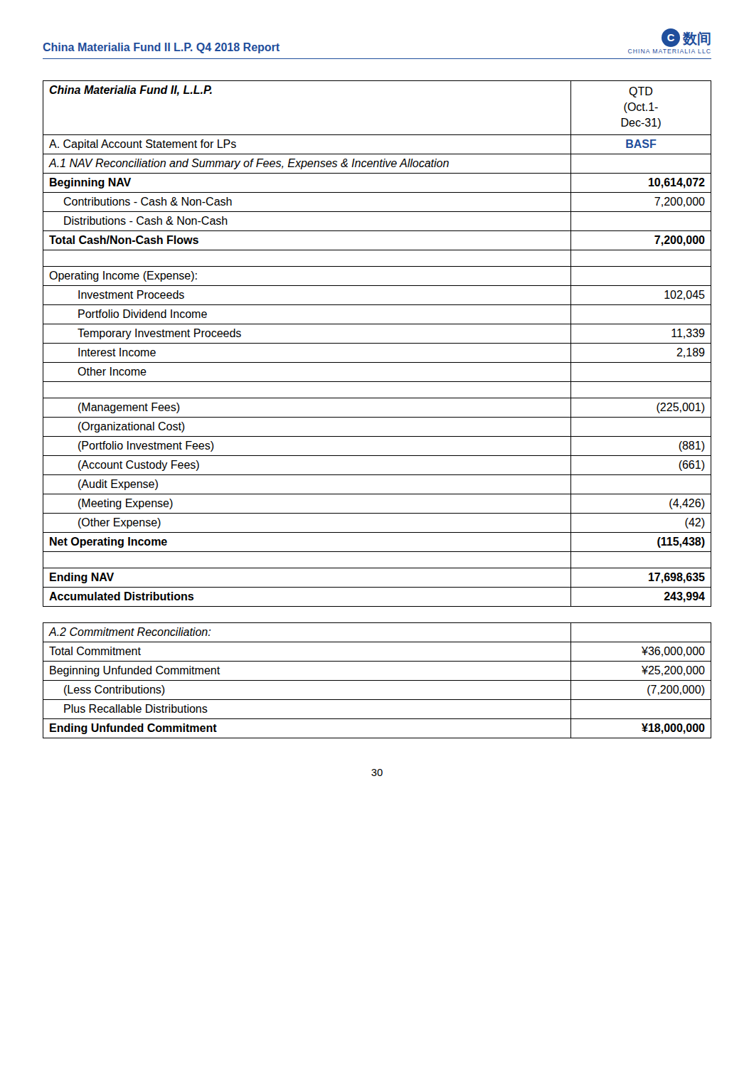China Materialia Fund II L.P. Q4 2018 Report
C数间
CHINA MATERIALIA LLC
| China Materialia Fund II, L.L.P. | QTD (Oct.1- Dec-31) |
| A. Capital Account Statement for LPs | BASF |
| A.1 NAV Reconciliation and Summary of Fees, Expenses & Incentive Allocation | |
| Beginning NAV | 10,614,072 |
| Contributions - Cash & Non-Cash | 7,200,000 |
| Distributions - Cash & Non-Cash | |
| Total Cash/Non-Cash Flows | 7,200,000 |
| Operating Income (Expense): | |
| Investment Proceeds | 102,045 |
| Portfolio Dividend Income | |
| Temporary Investment Proceeds | 11,339 |
| Interest Income | 2,189 |
| Other Income | |
| (Management Fees) | (225,001) |
| (Organizational Cost) | |
| (Portfolio Investment Fees) | (881) |
| (Account Custody Fees) | (661) |
| (Audit Expense) | |
| (Meeting Expense) | (4,426) |
| (Other Expense) | (42) |
| Net Operating Income | (115,438) |
| Ending NAV | 17,698,635 |
| Accumulated Distributions | 243,994 |
| A.2 Commitment Reconciliation: | |
| Total Commitment | ¥36,000,000 |
| Beginning Unfunded Commitment | ¥25,200,000 |
| (Less Contributions) | (7,200,000) |
| Plus Recallable Distributions | |
| Ending Unfunded Commitment | ¥18,000,000 |
30